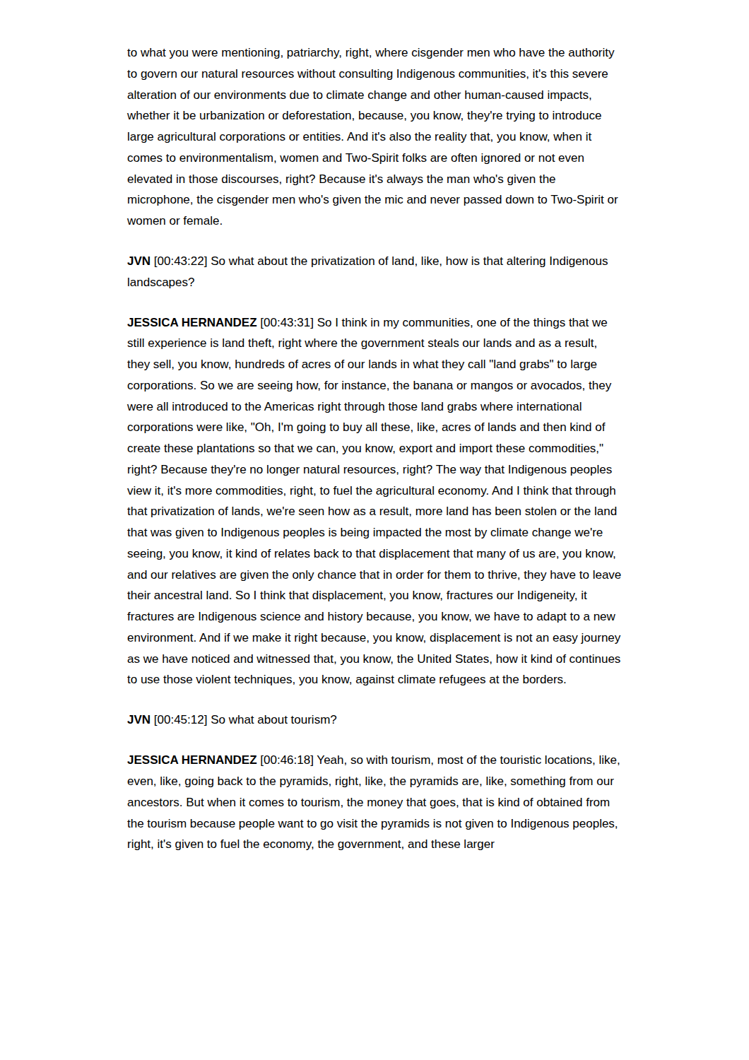to what you were mentioning, patriarchy, right, where cisgender men who have the authority to govern our natural resources without consulting Indigenous communities, it's this severe alteration of our environments due to climate change and other human-caused impacts, whether it be urbanization or deforestation, because, you know, they're trying to introduce large agricultural corporations or entities. And it's also the reality that, you know, when it comes to environmentalism, women and Two-Spirit folks are often ignored or not even elevated in those discourses, right? Because it's always the man who's given the microphone, the cisgender men who's given the mic and never passed down to Two-Spirit or women or female.
JVN [00:43:22] So what about the privatization of land, like, how is that altering Indigenous landscapes?
JESSICA HERNANDEZ [00:43:31] So I think in my communities, one of the things that we still experience is land theft, right where the government steals our lands and as a result, they sell, you know, hundreds of acres of our lands in what they call "land grabs" to large corporations. So we are seeing how, for instance, the banana or mangos or avocados, they were all introduced to the Americas right through those land grabs where international corporations were like, "Oh, I'm going to buy all these, like, acres of lands and then kind of create these plantations so that we can, you know, export and import these commodities," right? Because they're no longer natural resources, right? The way that Indigenous peoples view it, it's more commodities, right, to fuel the agricultural economy. And I think that through that privatization of lands, we're seen how as a result, more land has been stolen or the land that was given to Indigenous peoples is being impacted the most by climate change we're seeing, you know, it kind of relates back to that displacement that many of us are, you know, and our relatives are given the only chance that in order for them to thrive, they have to leave their ancestral land. So I think that displacement, you know, fractures our Indigeneity, it fractures are Indigenous science and history because, you know, we have to adapt to a new environment. And if we make it right because, you know, displacement is not an easy journey as we have noticed and witnessed that, you know, the United States, how it kind of continues to use those violent techniques, you know, against climate refugees at the borders.
JVN [00:45:12] So what about tourism?
JESSICA HERNANDEZ [00:46:18] Yeah, so with tourism, most of the touristic locations, like, even, like, going back to the pyramids, right, like, the pyramids are, like, something from our ancestors. But when it comes to tourism, the money that goes, that is kind of obtained from the tourism because people want to go visit the pyramids is not given to Indigenous peoples, right, it's given to fuel the economy, the government, and these larger